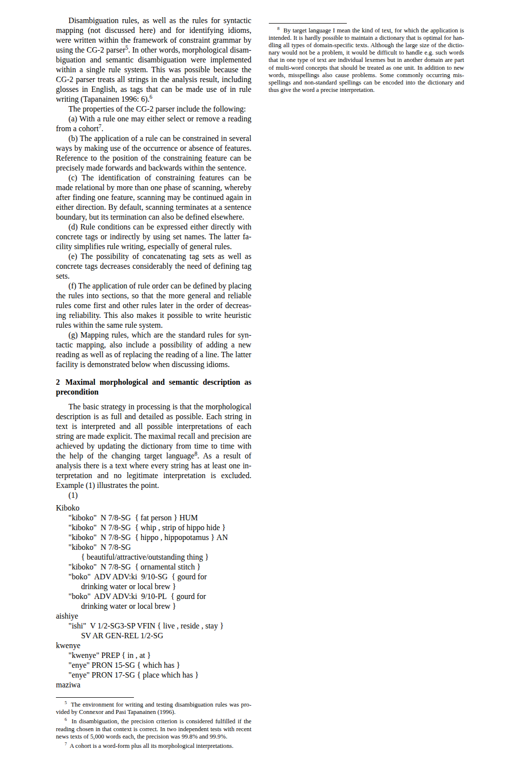Disambiguation rules, as well as the rules for syntactic mapping (not discussed here) and for identifying idioms, were written within the framework of constraint grammar by using the CG-2 parser5. In other words, morphological disambiguation and semantic disambiguation were implemented within a single rule system. This was possible because the CG-2 parser treats all strings in the analysis result, including glosses in English, as tags that can be made use of in rule writing (Tapanainen 1996: 6).6
The properties of the CG-2 parser include the following:
(a) With a rule one may either select or remove a reading from a cohort7.
(b) The application of a rule can be constrained in several ways by making use of the occurrence or absence of features. Reference to the position of the constraining feature can be precisely made forwards and backwards within the sentence.
(c) The identification of constraining features can be made relational by more than one phase of scanning, whereby after finding one feature, scanning may be continued again in either direction. By default, scanning terminates at a sentence boundary, but its termination can also be defined elsewhere.
(d) Rule conditions can be expressed either directly with concrete tags or indirectly by using set names. The latter facility simplifies rule writing, especially of general rules.
(e) The possibility of concatenating tag sets as well as concrete tags decreases considerably the need of defining tag sets.
(f) The application of rule order can be defined by placing the rules into sections, so that the more general and reliable rules come first and other rules later in the order of decreasing reliability. This also makes it possible to write heuristic rules within the same rule system.
(g) Mapping rules, which are the standard rules for syntactic mapping, also include a possibility of adding a new reading as well as of replacing the reading of a line. The latter facility is demonstrated below when discussing idioms.
2 Maximal morphological and semantic description as precondition
The basic strategy in processing is that the morphological description is as full and detailed as possible. Each string in text is interpreted and all possible interpretations of each string are made explicit. The maximal recall and precision are achieved by updating the dictionary from time to time with the help of the changing target language8. As a result of analysis there is a text where every string has at least one interpretation and no legitimate interpretation is excluded. Example (1) illustrates the point.
(1)
Kiboko "kiboko" N 7/8-SG { fat person } HUM "kiboko" N 7/8-SG { whip , strip of hippo hide } "kiboko" N 7/8-SG { hippo , hippopotamus } AN "kiboko" N 7/8-SG { beautiful/attractive/outstanding thing } "kiboko" N 7/8-SG { ornamental stitch } "boko" ADV ADV:ki 9/10-SG { gourd for drinking water or local brew } "boko" ADV ADV:ki 9/10-PL { gourd for drinking water or local brew } aishiye "ishi" V 1/2-SG3-SP VFIN { live , reside , stay } SV AR GEN-REL 1/2-SG kwenye "kwenye" PREP { in , at } "enye" PRON 15-SG { which has } "enye" PRON 17-SG { place which has } maziwa
5 The environment for writing and testing disambiguation rules was provided by Connexor and Pasi Tapanainen (1996).
6 In disambiguation, the precision criterion is considered fulfilled if the reading chosen in that context is correct. In two independent tests with recent news texts of 5,000 words each, the precision was 99.8% and 99.9%.
7 A cohort is a word-form plus all its morphological interpretations.
8 By target language I mean the kind of text, for which the application is intended. It is hardly possible to maintain a dictionary that is optimal for handling all types of domain-specific texts. Although the large size of the dictionary would not be a problem, it would be difficult to handle e.g. such words that in one type of text are individual lexemes but in another domain are part of multi-word concepts that should be treated as one unit. In addition to new words, misspellings also cause problems. Some commonly occurring misspellings and non-standard spellings can be encoded into the dictionary and thus give the word a precise interpretation.